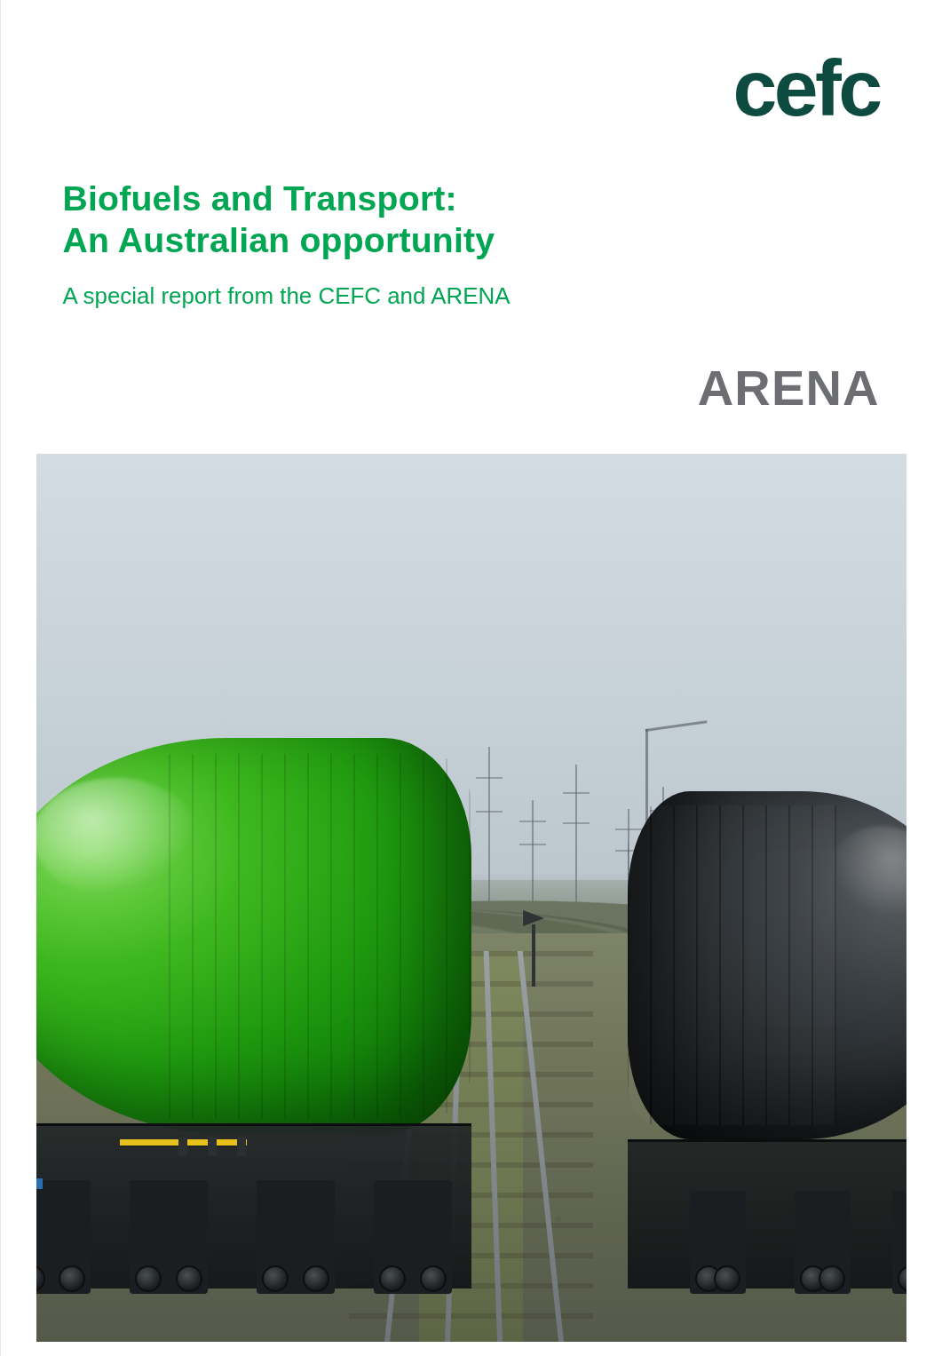cefc
Biofuels and Transport: An Australian opportunity
A special report from the CEFC and ARENA
ARENA